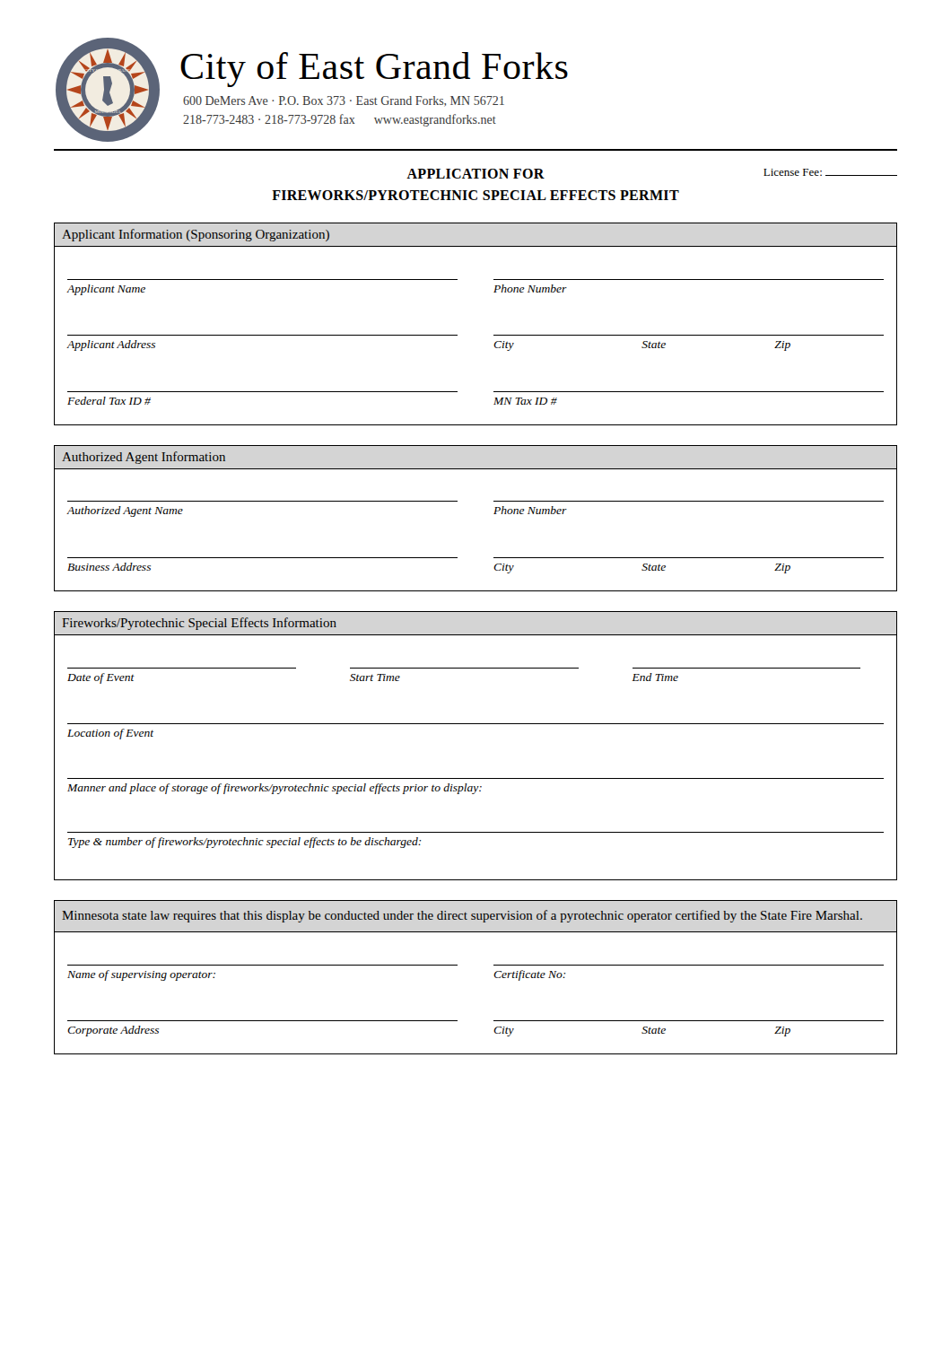CITY OF EAST GRAND MINNESOTA
City of East Grand Forks
600 DeMers Ave · P.O. Box 373 · East Grand Forks, MN 56721
218-773-2483 · 218-773-9728 fax www.eastgrandforks.net
License Fee:
APPLICATION FOR
FIREWORKS/PYROTECHNIC SPECIAL EFFECTS PERMIT
Applicant Information (Sponsoring Organization)
Applicant Name
Phone Number
Applicant Address
City State Zip
Federal Tax ID #
MN Tax ID #
Authorized Agent Information
Authorized Agent Name
Phone Number
Business Address
City State Zip
Fireworks/Pyrotechnic Special Effects Information
Date of Event
Start Time
End Time
Location of Event
Manner and place of storage of fireworks/pyrotechnic special effects prior to display:
Type & number of fireworks/pyrotechnic special effects to be discharged:
Minnesota state law requires that this display be conducted under the direct supervision of a pyrotechnic operator certified by the State Fire Marshal.
Name of supervising operator:
Certificate No:
Corporate Address
City State Zip